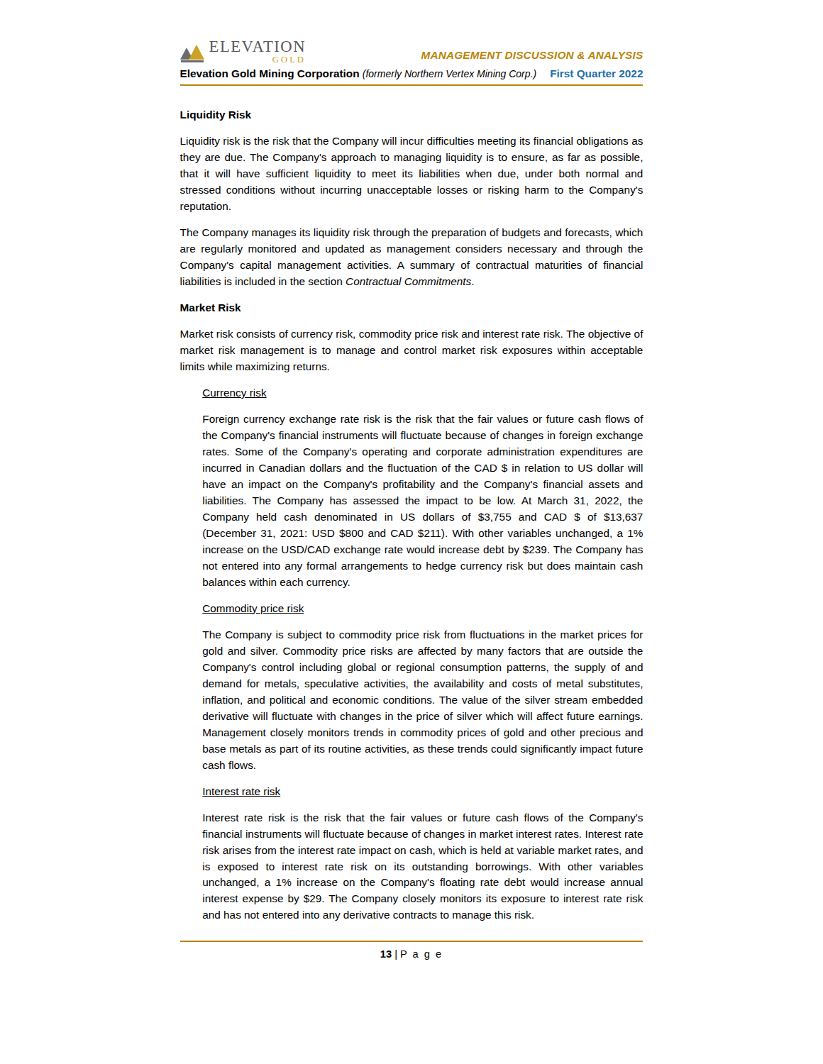ELEVATION GOLD
MANAGEMENT DISCUSSION & ANALYSIS
Elevation Gold Mining Corporation (formerly Northern Vertex Mining Corp.)
First Quarter 2022
Liquidity Risk
Liquidity risk is the risk that the Company will incur difficulties meeting its financial obligations as they are due. The Company's approach to managing liquidity is to ensure, as far as possible, that it will have sufficient liquidity to meet its liabilities when due, under both normal and stressed conditions without incurring unacceptable losses or risking harm to the Company's reputation.
The Company manages its liquidity risk through the preparation of budgets and forecasts, which are regularly monitored and updated as management considers necessary and through the Company's capital management activities. A summary of contractual maturities of financial liabilities is included in the section Contractual Commitments.
Market Risk
Market risk consists of currency risk, commodity price risk and interest rate risk. The objective of market risk management is to manage and control market risk exposures within acceptable limits while maximizing returns.
Currency risk
Foreign currency exchange rate risk is the risk that the fair values or future cash flows of the Company's financial instruments will fluctuate because of changes in foreign exchange rates. Some of the Company's operating and corporate administration expenditures are incurred in Canadian dollars and the fluctuation of the CAD $ in relation to US dollar will have an impact on the Company's profitability and the Company's financial assets and liabilities. The Company has assessed the impact to be low. At March 31, 2022, the Company held cash denominated in US dollars of $3,755 and CAD $ of $13,637 (December 31, 2021: USD $800 and CAD $211). With other variables unchanged, a 1% increase on the USD/CAD exchange rate would increase debt by $239. The Company has not entered into any formal arrangements to hedge currency risk but does maintain cash balances within each currency.
Commodity price risk
The Company is subject to commodity price risk from fluctuations in the market prices for gold and silver. Commodity price risks are affected by many factors that are outside the Company's control including global or regional consumption patterns, the supply of and demand for metals, speculative activities, the availability and costs of metal substitutes, inflation, and political and economic conditions. The value of the silver stream embedded derivative will fluctuate with changes in the price of silver which will affect future earnings. Management closely monitors trends in commodity prices of gold and other precious and base metals as part of its routine activities, as these trends could significantly impact future cash flows.
Interest rate risk
Interest rate risk is the risk that the fair values or future cash flows of the Company's financial instruments will fluctuate because of changes in market interest rates. Interest rate risk arises from the interest rate impact on cash, which is held at variable market rates, and is exposed to interest rate risk on its outstanding borrowings. With other variables unchanged, a 1% increase on the Company's floating rate debt would increase annual interest expense by $29. The Company closely monitors its exposure to interest rate risk and has not entered into any derivative contracts to manage this risk.
13 | P a g e